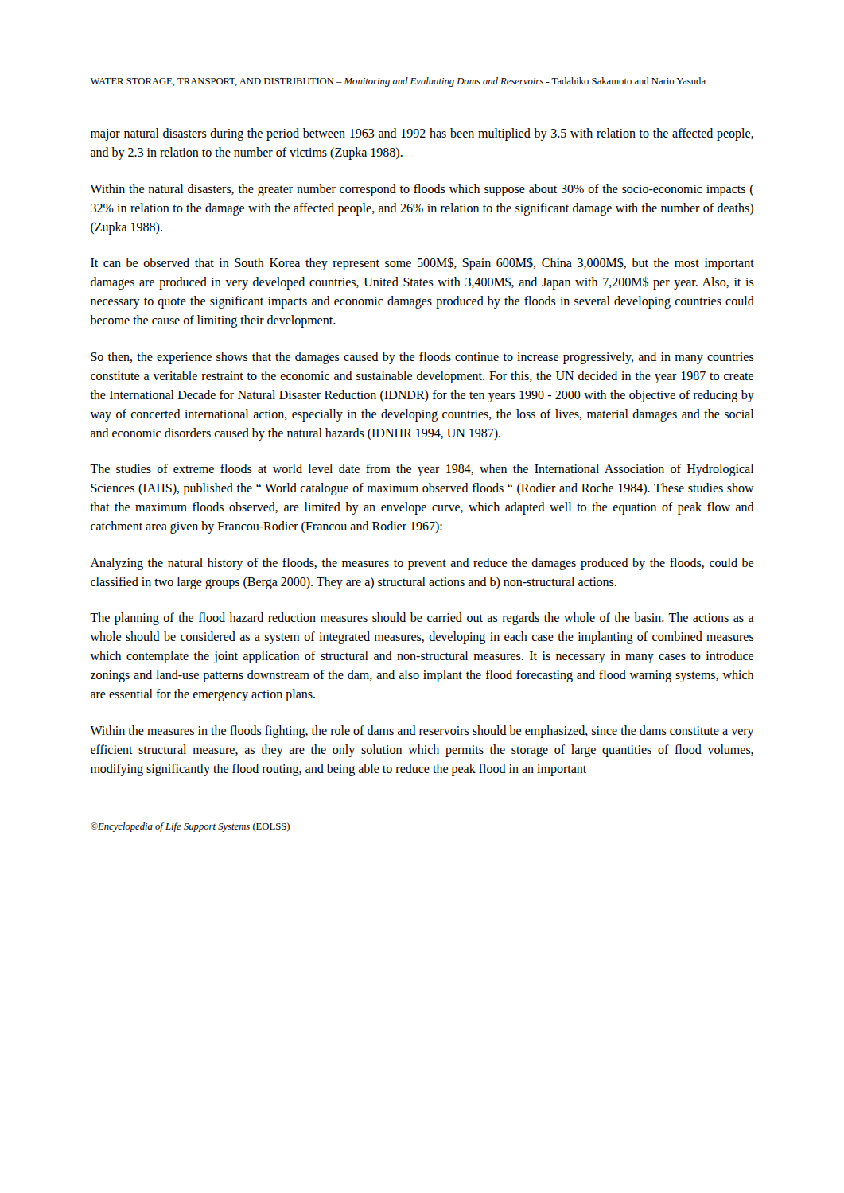WATER STORAGE, TRANSPORT, AND DISTRIBUTION – Monitoring and Evaluating Dams and Reservoirs - Tadahiko Sakamoto and Nario Yasuda
major natural disasters during the period between 1963 and 1992 has been multiplied by 3.5 with relation to the affected people, and by 2.3 in relation to the number of victims (Zupka 1988).
Within the natural disasters, the greater number correspond to floods which suppose about 30% of the socio-economic impacts ( 32% in relation to the damage with the affected people, and 26% in relation to the significant damage with the number of deaths) (Zupka 1988).
It can be observed that in South Korea they represent some 500M$, Spain 600M$, China 3,000M$, but the most important damages are produced in very developed countries, United States with 3,400M$, and Japan with 7,200M$ per year. Also, it is necessary to quote the significant impacts and economic damages produced by the floods in several developing countries could become the cause of limiting their development.
So then, the experience shows that the damages caused by the floods continue to increase progressively, and in many countries constitute a veritable restraint to the economic and sustainable development. For this, the UN decided in the year 1987 to create the International Decade for Natural Disaster Reduction (IDNDR) for the ten years 1990 - 2000 with the objective of reducing by way of concerted international action, especially in the developing countries, the loss of lives, material damages and the social and economic disorders caused by the natural hazards (IDNHR 1994, UN 1987).
The studies of extreme floods at world level date from the year 1984, when the International Association of Hydrological Sciences (IAHS), published the “ World catalogue of maximum observed floods “ (Rodier and Roche 1984). These studies show that the maximum floods observed, are limited by an envelope curve, which adapted well to the equation of peak flow and catchment area given by Francou-Rodier (Francou and Rodier 1967):
Analyzing the natural history of the floods, the measures to prevent and reduce the damages produced by the floods, could be classified in two large groups (Berga 2000). They are a) structural actions and b) non-structural actions.
The planning of the flood hazard reduction measures should be carried out as regards the whole of the basin. The actions as a whole should be considered as a system of integrated measures, developing in each case the implanting of combined measures which contemplate the joint application of structural and non-structural measures. It is necessary in many cases to introduce zonings and land-use patterns downstream of the dam, and also implant the flood forecasting and flood warning systems, which are essential for the emergency action plans.
Within the measures in the floods fighting, the role of dams and reservoirs should be emphasized, since the dams constitute a very efficient structural measure, as they are the only solution which permits the storage of large quantities of flood volumes, modifying significantly the flood routing, and being able to reduce the peak flood in an important
©Encyclopedia of Life Support Systems (EOLSS)